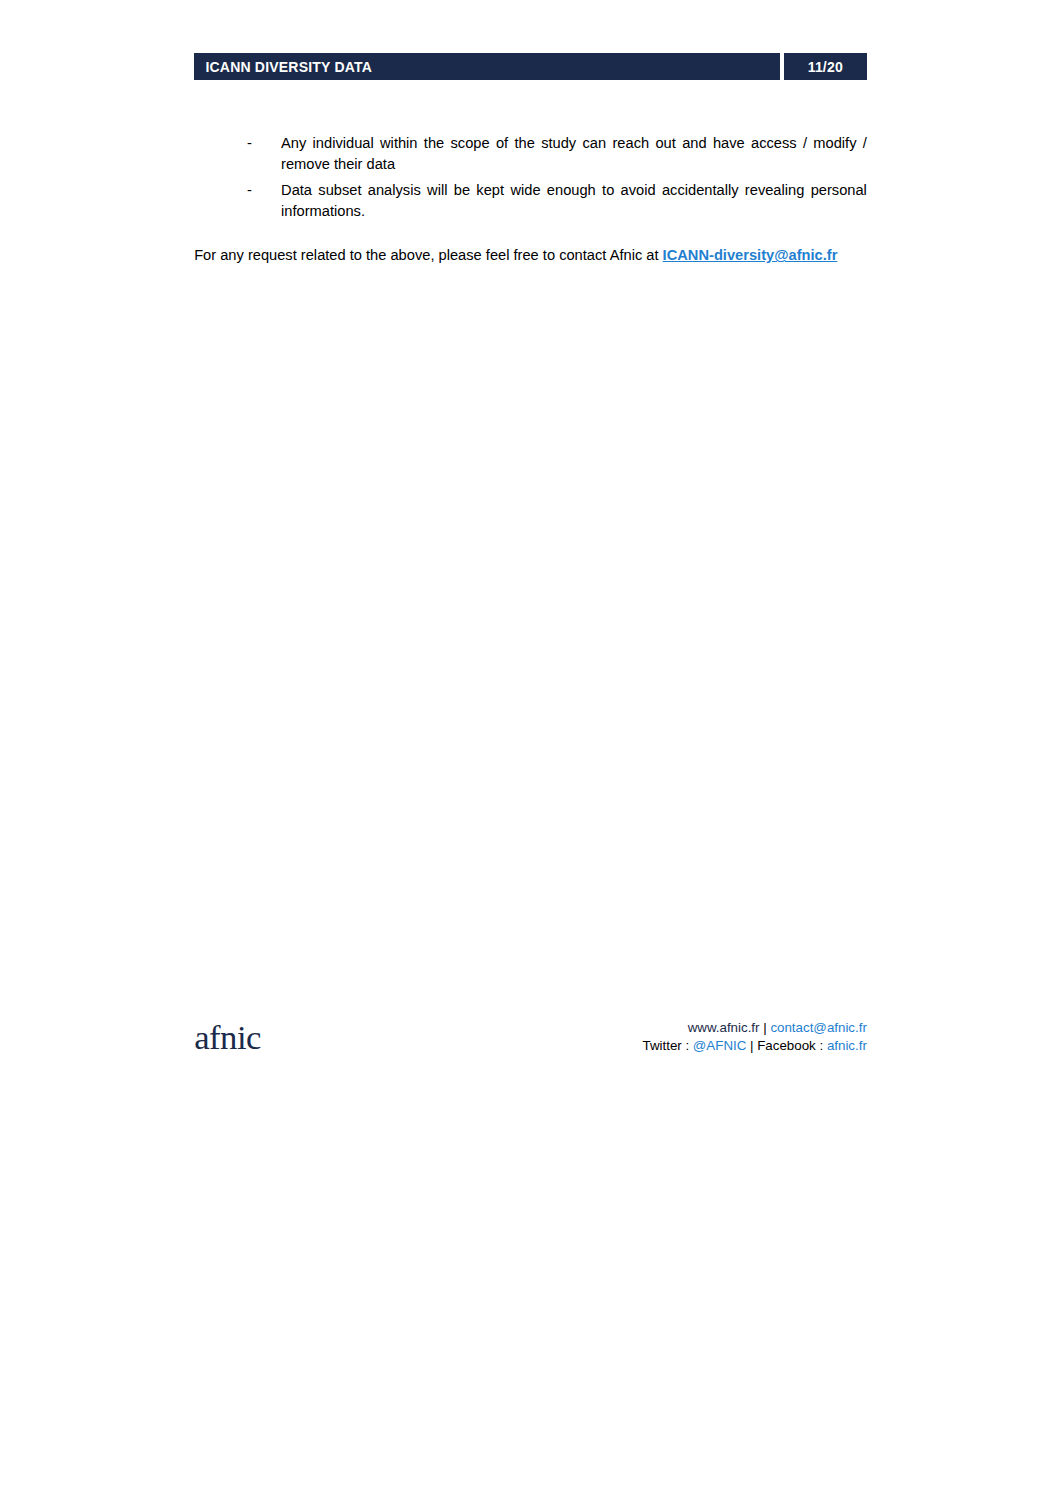ICANN DIVERSITY DATA
11/20
Any individual within the scope of the study can reach out and have access / modify / remove their data
Data subset analysis will be kept wide enough to avoid accidentally revealing personal informations.
For any request related to the above, please feel free to contact Afnic at ICANN-diversity@afnic.fr
afnic
www.afnic.fr | contact@afnic.fr
Twitter : @AFNIC | Facebook : afnic.fr